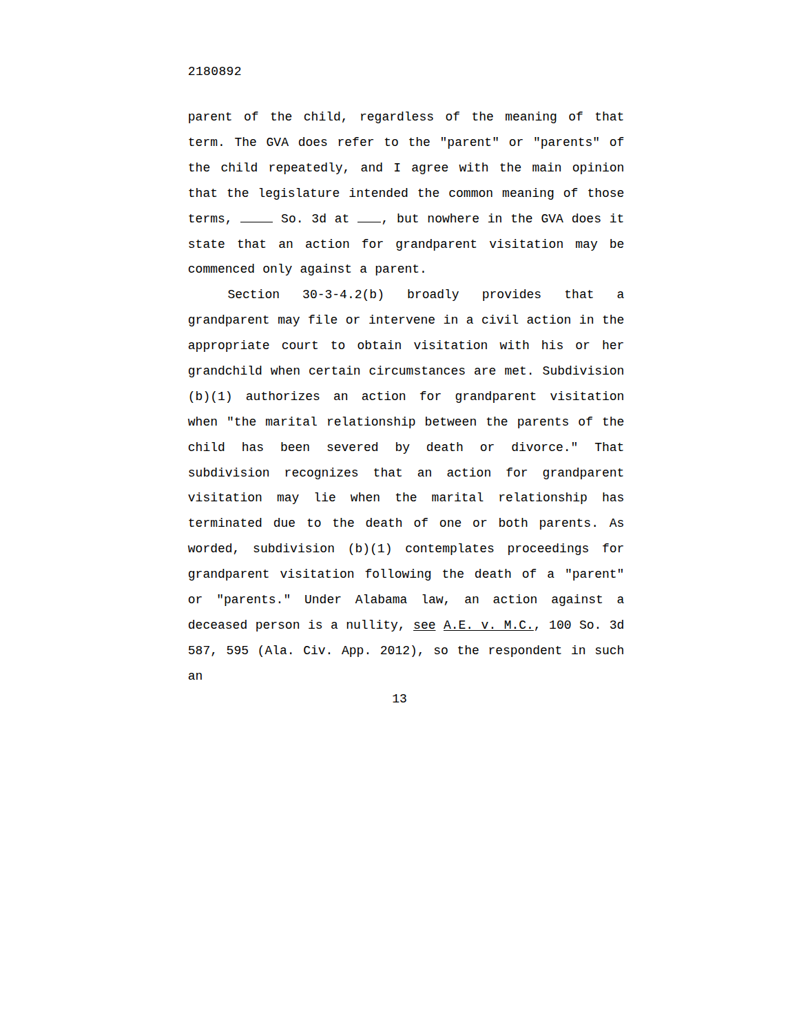2180892
parent of the child, regardless of the meaning of that term. The GVA does refer to the "parent" or "parents" of the child repeatedly, and I agree with the main opinion that the legislature intended the common meaning of those terms, So. 3d at , but nowhere in the GVA does it state that an action for grandparent visitation may be commenced only against a parent.
Section 30-3-4.2(b) broadly provides that a grandparent may file or intervene in a civil action in the appropriate court to obtain visitation with his or her grandchild when certain circumstances are met. Subdivision (b)(1) authorizes an action for grandparent visitation when "the marital relationship between the parents of the child has been severed by death or divorce." That subdivision recognizes that an action for grandparent visitation may lie when the marital relationship has terminated due to the death of one or both parents. As worded, subdivision (b)(1) contemplates proceedings for grandparent visitation following the death of a "parent" or "parents." Under Alabama law, an action against a deceased person is a nullity, see A.E. v. M.C., 100 So. 3d 587, 595 (Ala. Civ. App. 2012), so the respondent in such an
13